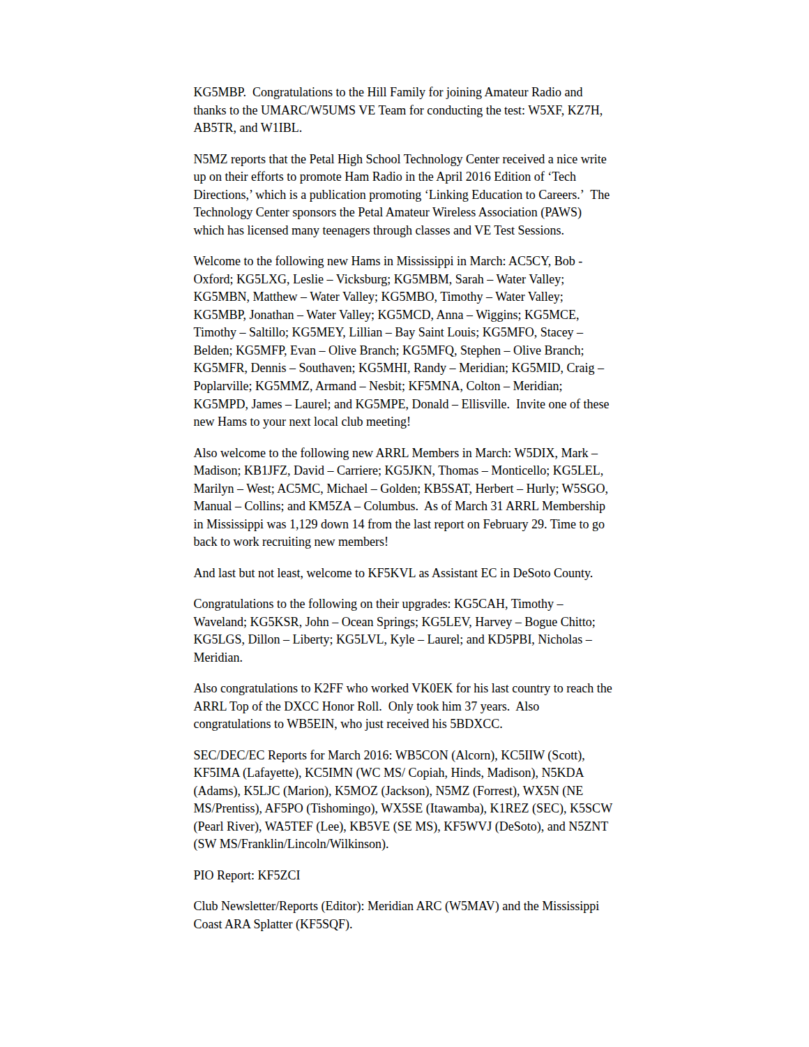KG5MBP. Congratulations to the Hill Family for joining Amateur Radio and thanks to the UMARC/W5UMS VE Team for conducting the test: W5XF, KZ7H, AB5TR, and W1IBL.
N5MZ reports that the Petal High School Technology Center received a nice write up on their efforts to promote Ham Radio in the April 2016 Edition of ‘Tech Directions,’ which is a publication promoting ‘Linking Education to Careers.’ The Technology Center sponsors the Petal Amateur Wireless Association (PAWS) which has licensed many teenagers through classes and VE Test Sessions.
Welcome to the following new Hams in Mississippi in March: AC5CY, Bob - Oxford; KG5LXG, Leslie – Vicksburg; KG5MBM, Sarah – Water Valley; KG5MBN, Matthew – Water Valley; KG5MBO, Timothy – Water Valley; KG5MBP, Jonathan – Water Valley; KG5MCD, Anna – Wiggins; KG5MCE, Timothy – Saltillo; KG5MEY, Lillian – Bay Saint Louis; KG5MFO, Stacey – Belden; KG5MFP, Evan – Olive Branch; KG5MFQ, Stephen – Olive Branch; KG5MFR, Dennis – Southaven; KG5MHI, Randy – Meridian; KG5MID, Craig – Poplarville; KG5MMZ, Armand – Nesbit; KF5MNA, Colton – Meridian; KG5MPD, James – Laurel; and KG5MPE, Donald – Ellisville. Invite one of these new Hams to your next local club meeting!
Also welcome to the following new ARRL Members in March: W5DIX, Mark – Madison; KB1JFZ, David – Carriere; KG5JKN, Thomas – Monticello; KG5LEL, Marilyn – West; AC5MC, Michael – Golden; KB5SAT, Herbert – Hurly; W5SGO, Manual – Collins; and KM5ZA – Columbus. As of March 31 ARRL Membership in Mississippi was 1,129 down 14 from the last report on February 29. Time to go back to work recruiting new members!
And last but not least, welcome to KF5KVL as Assistant EC in DeSoto County.
Congratulations to the following on their upgrades: KG5CAH, Timothy – Waveland; KG5KSR, John – Ocean Springs; KG5LEV, Harvey – Bogue Chitto; KG5LGS, Dillon – Liberty; KG5LVL, Kyle – Laurel; and KD5PBI, Nicholas – Meridian.
Also congratulations to K2FF who worked VK0EK for his last country to reach the ARRL Top of the DXCC Honor Roll. Only took him 37 years. Also congratulations to WB5EIN, who just received his 5BDXCC.
SEC/DEC/EC Reports for March 2016: WB5CON (Alcorn), KC5IIW (Scott), KF5IMA (Lafayette), KC5IMN (WC MS/ Copiah, Hinds, Madison), N5KDA (Adams), K5LJC (Marion), K5MOZ (Jackson), N5MZ (Forrest), WX5N (NE MS/Prentiss), AF5PO (Tishomingo), WX5SE (Itawamba), K1REZ (SEC), K5SCW (Pearl River), WA5TEF (Lee), KB5VE (SE MS), KF5WVJ (DeSoto), and N5ZNT (SW MS/Franklin/Lincoln/Wilkinson).
PIO Report: KF5ZCI
Club Newsletter/Reports (Editor): Meridian ARC (W5MAV) and the Mississippi Coast ARA Splatter (KF5SQF).